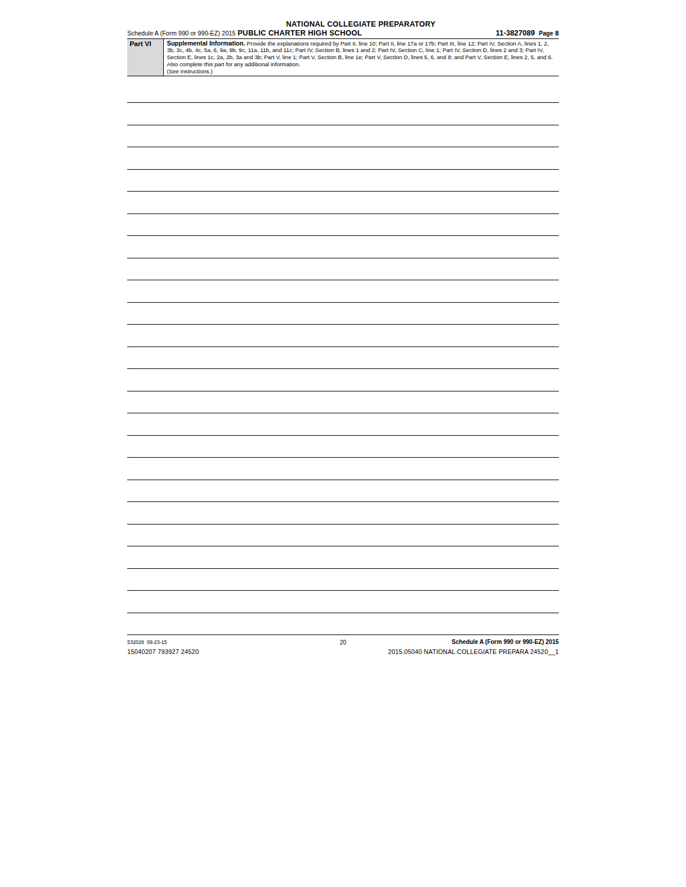NATIONAL COLLEGIATE PREPARATORY
Schedule A (Form 990 or 990-EZ) 2015 PUBLIC CHARTER HIGH SCHOOL
11-3827089 Page 8
Part VI
Supplemental Information. Provide the explanations required by Part II, line 10; Part II, line 17a or 17b; Part III, line 12; Part IV, Section A, lines 1, 2, 3b, 3c, 4b, 4c, 5a, 6, 9a, 9b, 9c, 11a, 11b, and 11c; Part IV, Section B, lines 1 and 2; Part IV, Section C, line 1; Part IV, Section D, lines 2 and 3; Part IV, Section E, lines 1c, 2a, 2b, 3a and 3b; Part V, line 1; Part V, Section B, line 1e; Part V, Section D, lines 5, 6, and 8; and Part V, Section E, lines 2, 5, and 6. Also complete this part for any additional information. (See instructions.)
532028 09-23-15
Schedule A (Form 990 or 990-EZ) 2015
20
15040207 793927 24520
2015.05040 NATIONAL COLLEGIATE PREPARA 24520__1